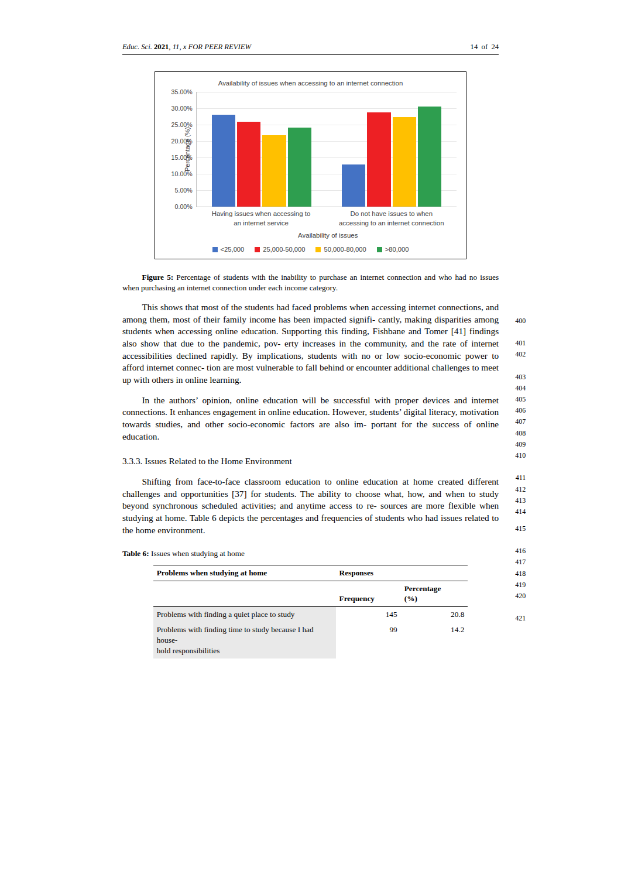Educ. Sci. 2021, 11, x FOR PEER REVIEW
14 of 24
Availability of issues when accessing to an internet connection
Percentage (%)
35.00% 30.00% 25.00% 20.00% 15.00% 10.00% 5.00% 0.00%
Having issues when accessing to
an internet service
Do not have issues to when
accessing to an internet connection
Availability of issues
<25,000 25,000-50,000 50,000-80,000 >80,000
400
Figure 5: Percentage of students with the inability to purchase an internet connection and who had no issues when purchasing an internet connection under each income category.
401
402
This shows that most of the students had faced problems when accessing internet connections, and among them, most of their family income has been impacted signifi- cantly, making disparities among students when accessing online education. Supporting this finding, Fishbane and Tomer [41] findings also show that due to the pandemic, pov- erty increases in the community, and the rate of internet accessibilities declined rapidly. By implications, students with no or low socio-economic power to afford internet connec- tion are most vulnerable to fall behind or encounter additional challenges to meet up with others in online learning.
403
404
405
406
407
408
409
410
In the authors’ opinion, online education will be successful with proper devices and internet connections. It enhances engagement in online education. However, students’ digital literacy, motivation towards studies, and other socio-economic factors are also im- portant for the success of online education.
411
412
413
414
3.3.3. Issues Related to the Home Environment
415
Shifting from face-to-face classroom education to online education at home created different challenges and opportunities [37] for students. The ability to choose what, how, and when to study beyond synchronous scheduled activities; and anytime access to re- sources are more flexible when studying at home. Table 6 depicts the percentages and frequencies of students who had issues related to the home environment.
416
417
418
419
420
Table 6: Issues when studying at home
421
| Problems when studying at home | Responses |
| --- | --- |
| | Frequency | Percentage (%) |
| Problems with finding a quiet place to study | 145 | 20.8 |
| Problems with finding time to study because I had house- hold responsibilities | 99 | 14.2 |